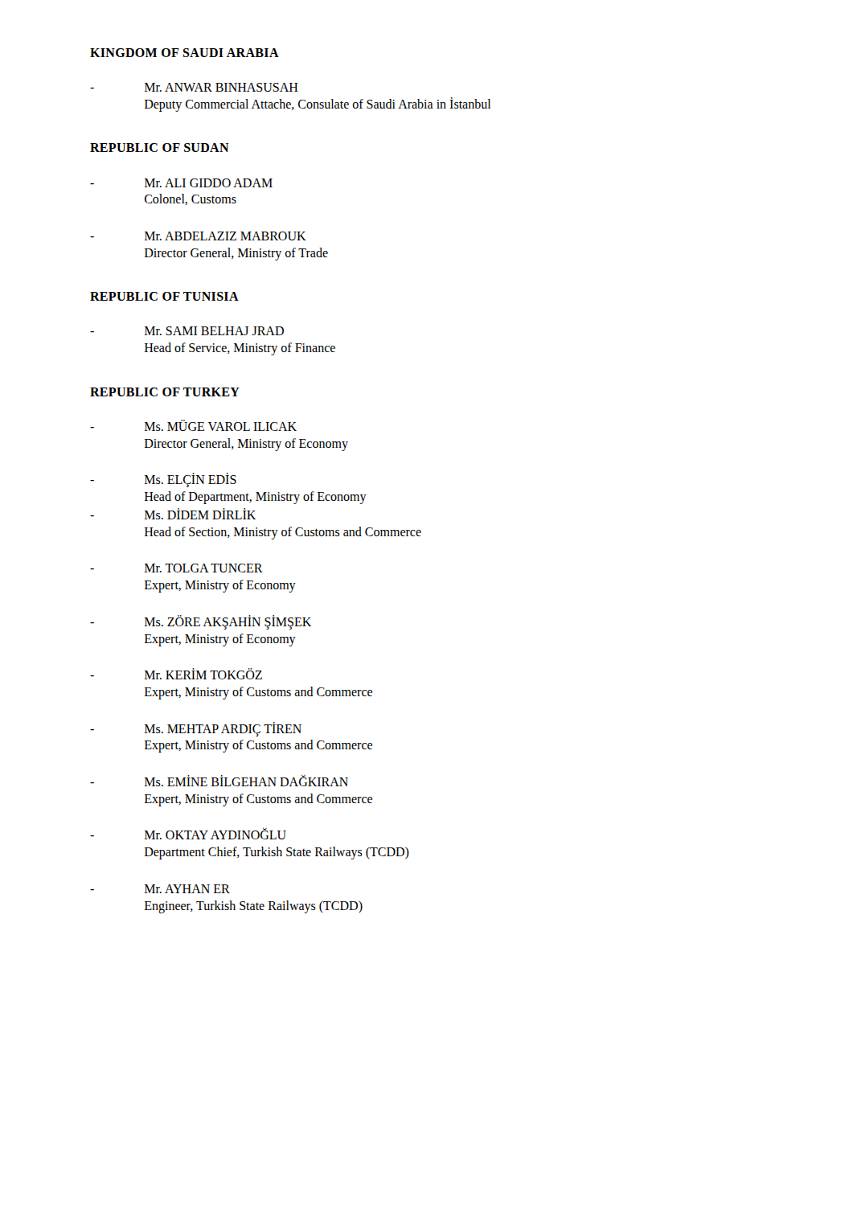KINGDOM OF SAUDI ARABIA
- Mr. ANWAR BINHASUSAH Deputy Commercial Attache, Consulate of Saudi Arabia in İstanbul
REPUBLIC OF SUDAN
- Mr. ALI GIDDO ADAM Colonel, Customs
- Mr. ABDELAZIZ MABROUK Director General, Ministry of Trade
REPUBLIC OF TUNISIA
- Mr. SAMI BELHAJ JRAD Head of Service, Ministry of Finance
REPUBLIC OF TURKEY
- Ms. MÜGE VAROL ILICAK Director General, Ministry of Economy
- Ms. ELÇİN EDİS Head of Department, Ministry of Economy
- Ms. DİDEM DİRLİK Head of Section, Ministry of Customs and Commerce
- Mr. TOLGA TUNCER Expert, Ministry of Economy
- Ms. ZÖRE AKŞAHİN ŞİMŞEK Expert, Ministry of Economy
- Mr. KERİM TOKGÖZ Expert, Ministry of Customs and Commerce
- Ms. MEHTAP ARDIÇ TİREN Expert, Ministry of Customs and Commerce
- Ms. EMİNE BİLGEHAN DAĞKIRAN Expert, Ministry of Customs and Commerce
- Mr. OKTAY AYDINOĞLU Department Chief, Turkish State Railways (TCDD)
- Mr. AYHAN ER Engineer, Turkish State Railways (TCDD)